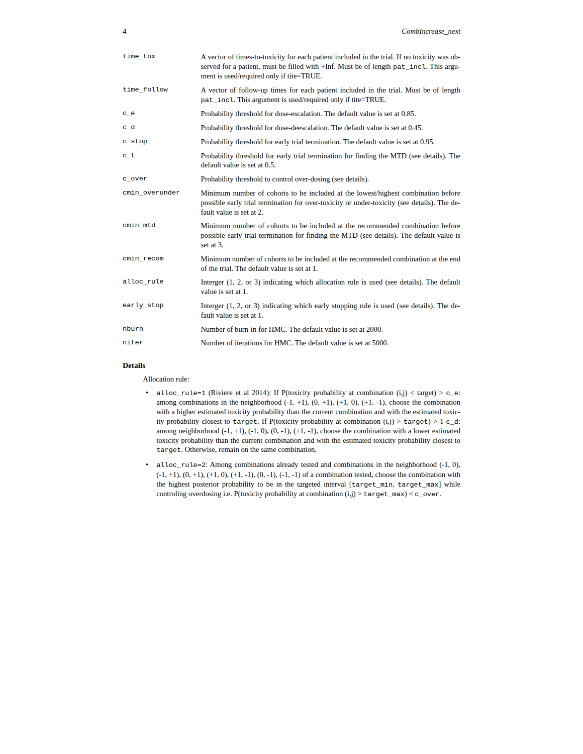4
CombIncrease_next
time_tox
A vector of times-to-toxicity for each patient included in the trial. If no toxicity was observed for a patient, must be filled with +Inf. Must be of length pat_incl. This argument is used/required only if tite=TRUE.
time_follow
A vector of follow-up times for each patient included in the trial. Must be of length pat_incl. This argument is used/required only if tite=TRUE.
c_e
Probability threshold for dose-escalation. The default value is set at 0.85.
c_d
Probability threshold for dose-deescalation. The default value is set at 0.45.
c_stop
Probability threshold for early trial termination. The default value is set at 0.95.
c_t
Probability threshold for early trial termination for finding the MTD (see details). The default value is set at 0.5.
c_over
Probability threshold to control over-dosing (see details).
cmin_overunder
Minimum number of cohorts to be included at the lowest/highest combination before possible early trial termination for over-toxicity or under-toxicity (see details). The default value is set at 2.
cmin_mtd
Minimum number of cohorts to be included at the recommended combination before possible early trial termination for finding the MTD (see details). The default value is set at 3.
cmin_recom
Minimum number of cohorts to be included at the recommended combination at the end of the trial. The default value is set at 1.
alloc_rule
Interger (1, 2, or 3) indicating which allocation rule is used (see details). The default value is set at 1.
early_stop
Interger (1, 2, or 3) indicating which early stopping rule is used (see details). The default value is set at 1.
nburn
Number of burn-in for HMC. The default value is set at 2000.
niter
Number of iterations for HMC. The default value is set at 5000.
Details
Allocation rule:
alloc_rule=1 (Riviere et al 2014): If P(toxicity probability at combination (i,j) < target) > c_e: among combinations in the neighborhood (-1, +1), (0, +1), (+1, 0), (+1, -1), choose the combination with a higher estimated toxicity probability than the current combination and with the estimated toxicity probability closest to target. If P(toxicity probability at combination (i,j) > target) > 1-c_d: among neighborhood (-1, +1), (-1, 0), (0, -1), (+1, -1), choose the combination with a lower estimated toxicity probability than the current combination and with the estimated toxicity probability closest to target. Otherwise, remain on the same combination.
alloc_rule=2: Among combinations already tested and combinations in the neighborhood (-1, 0), (-1, +1), (0, +1), (+1, 0), (+1, -1), (0, -1), (-1, -1) of a combination tested, choose the combination with the highest posterior probability to be in the targeted interval [target_min, target_max] while controling overdosing i.e. P(toxicity probability at combination (i,j) > target_max) < c_over.